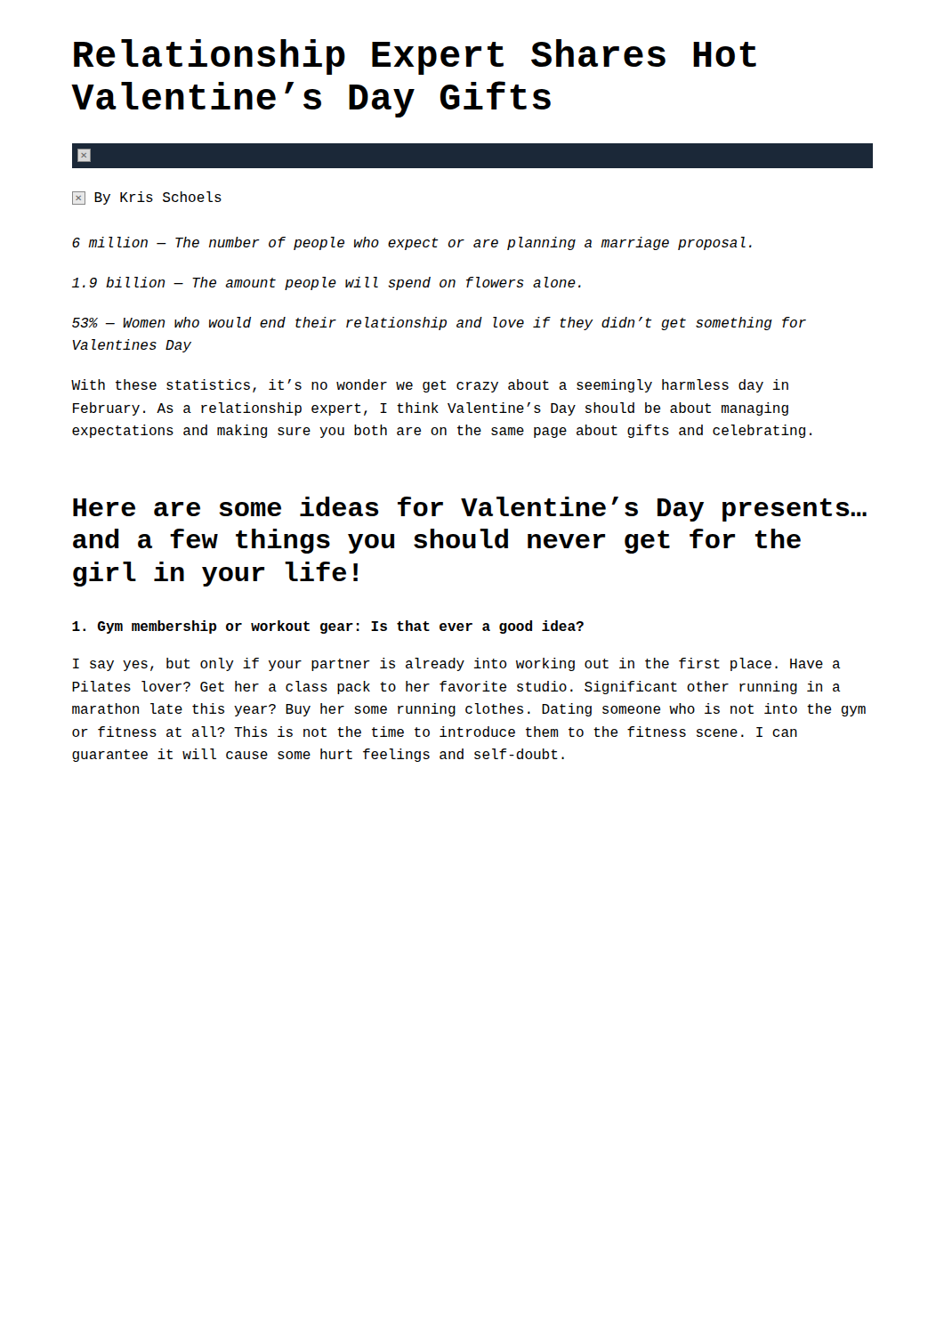Relationship Expert Shares Hot Valentine’s Day Gifts
✕
✕By Kris Schoels
6 million — The number of people who expect or are planning a marriage proposal.
1.9 billion — The amount people will spend on flowers alone.
53% — Women who would end their relationship and love if they didn’t get something for Valentines Day
With these statistics, it’s no wonder we get crazy about a seemingly harmless day in February. As a relationship expert, I think Valentine’s Day should be about managing expectations and making sure you both are on the same page about gifts and celebrating.
Here are some ideas for Valentine’s Day presents…and a few things you should never get for the girl in your life!
1. Gym membership or workout gear: Is that ever a good idea?
I say yes, but only if your partner is already into working out in the first place. Have a Pilates lover? Get her a class pack to her favorite studio. Significant other running in a marathon late this year? Buy her some running clothes. Dating someone who is not into the gym or fitness at all? This is not the time to introduce them to the fitness scene. I can guarantee it will cause some hurt feelings and self-doubt.